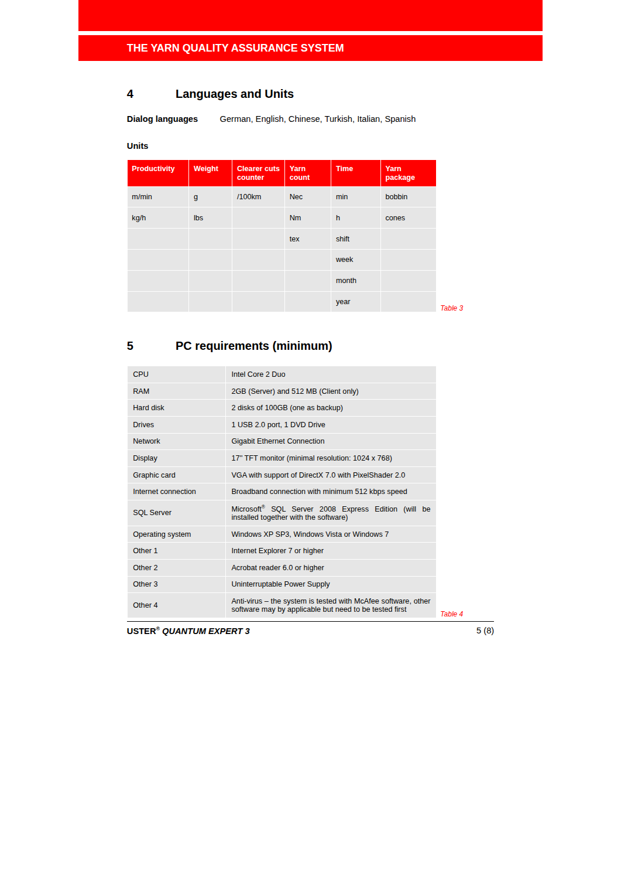THE YARN QUALITY ASSURANCE SYSTEM
4 Languages and Units
Dialog languages German, English, Chinese, Turkish, Italian, Spanish
Units
| Productivity | Weight | Clearer cuts counter | Yarn count | Time | Yarn package |
| --- | --- | --- | --- | --- | --- |
| m/min | g | /100km | Nec | min | bobbin |
| kg/h | lbs | | Nm | h | cones |
| | | | tex | shift | |
| | | | | week | |
| | | | | month | |
| | | | | year | |
Table 3
5 PC requirements (minimum)
| CPU | Intel Core 2 Duo |
| RAM | 2GB (Server) and 512 MB (Client only) |
| Hard disk | 2 disks of 100GB (one as backup) |
| Drives | 1 USB 2.0 port, 1 DVD Drive |
| Network | Gigabit Ethernet Connection |
| Display | 17'' TFT monitor (minimal resolution: 1024 x 768) |
| Graphic card | VGA with support of DirectX 7.0 with PixelShader 2.0 |
| Internet connection | Broadband connection with minimum 512 kbps speed |
| SQL Server | Microsoft ® SQL Server 2008 Express Edition (will be installed together with the software) |
| Operating system | Windows XP SP3, Windows Vista or Windows 7 |
| Other 1 | Internet Explorer 7 or higher |
| Other 2 | Acrobat reader 6.0 or higher |
| Other 3 | Uninterruptable Power Supply |
| Other 4 | Anti-virus – the system is tested with McAfee software, other software may by applicable but need to be tested first |
Table 4
USTER® QUANTUM EXPERT 3
5 (8)